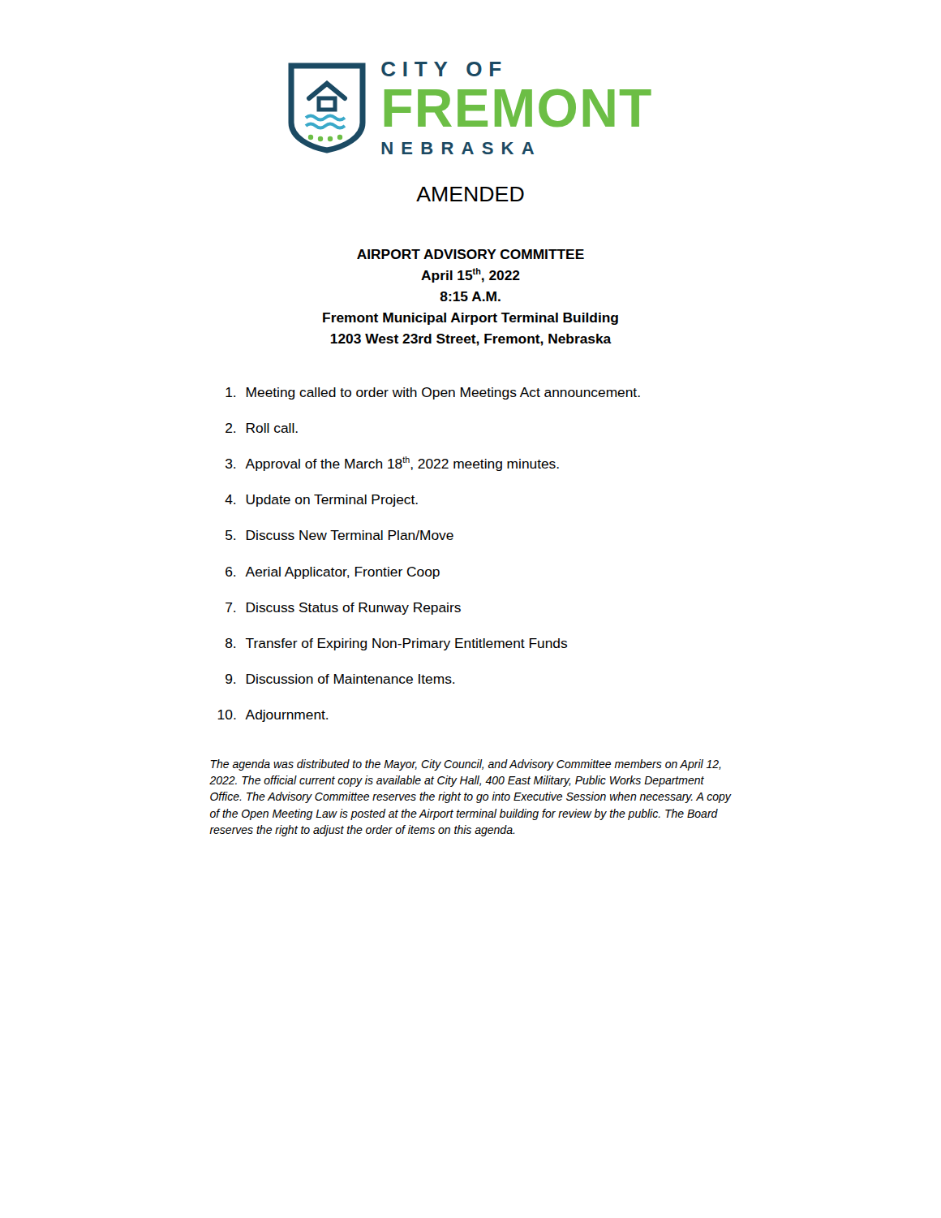CITY OF
FREMONT
NEBRASKA
AMENDED
AIRPORT ADVISORY COMMITTEE
April 15th, 2022
8:15 A.M.
Fremont Municipal Airport Terminal Building
1203 West 23rd Street, Fremont, Nebraska
Meeting called to order with Open Meetings Act announcement.
Roll call.
Approval of the March 18th, 2022 meeting minutes.
Update on Terminal Project.
Discuss New Terminal Plan/Move
Aerial Applicator, Frontier Coop
Discuss Status of Runway Repairs
Transfer of Expiring Non-Primary Entitlement Funds
Discussion of Maintenance Items.
Adjournment.
The agenda was distributed to the Mayor, City Council, and Advisory Committee members on April 12, 2022. The official current copy is available at City Hall, 400 East Military, Public Works Department Office. The Advisory Committee reserves the right to go into Executive Session when necessary. A copy of the Open Meeting Law is posted at the Airport terminal building for review by the public. The Board reserves the right to adjust the order of items on this agenda.